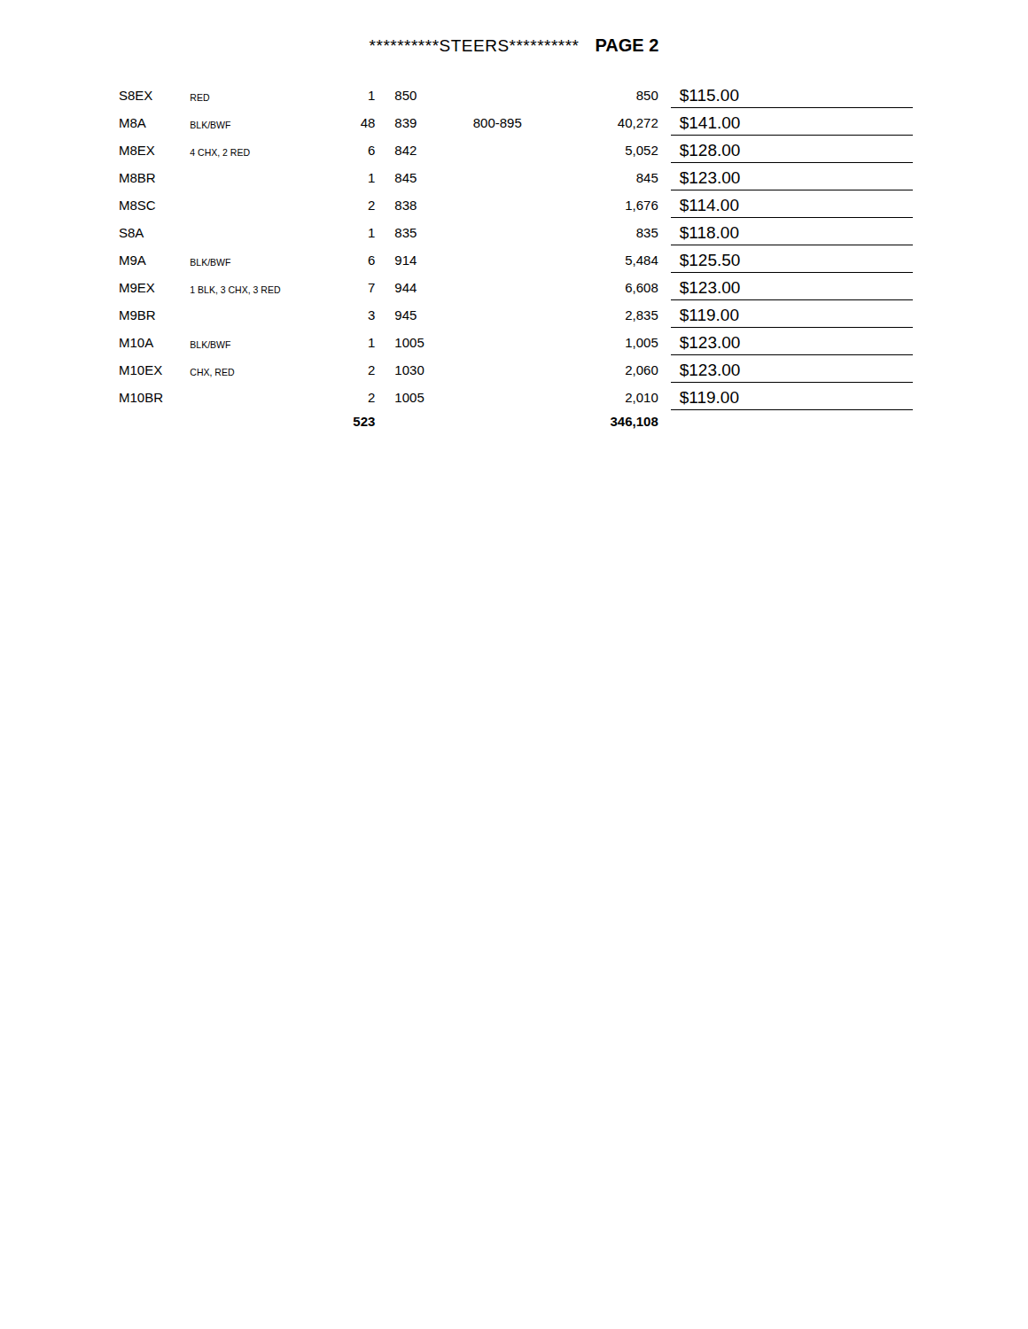**********STEERS**********PAGE 2
| S8EX | RED | 1 | 850 | | 850 | $115.00 | |
| M8A | BLK/BWF | 48 | 839 | 800-895 | 40,272 | $141.00 | |
| M8EX | 4 CHX, 2 RED | 6 | 842 | | 5,052 | $128.00 | |
| M8BR | | 1 | 845 | | 845 | $123.00 | |
| M8SC | | 2 | 838 | | 1,676 | $114.00 | |
| S8A | | 1 | 835 | | 835 | $118.00 | |
| M9A | BLK/BWF | 6 | 914 | | 5,484 | $125.50 | |
| M9EX | 1 BLK, 3 CHX, 3 RED | 7 | 944 | | 6,608 | $123.00 | |
| M9BR | | 3 | 945 | | 2,835 | $119.00 | |
| M10A | BLK/BWF | 1 | 1005 | | 1,005 | $123.00 | |
| M10EX | CHX, RED | 2 | 1030 | | 2,060 | $123.00 | |
| M10BR | | 2 | 1005 | | 2,010 | $119.00 | |
| | | 523 | | | 346,108 | | |